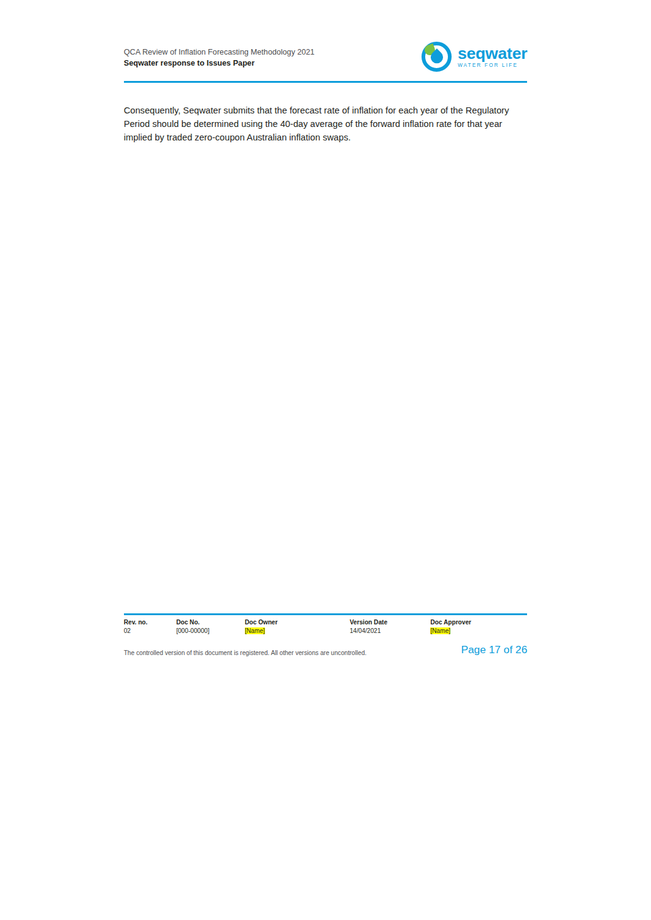QCA Review of Inflation Forecasting Methodology 2021
Seqwater response to Issues Paper
seqwater
Water for Life
Consequently, Seqwater submits that the forecast rate of inflation for each year of the Regulatory Period should be determined using the 40-day average of the forward inflation rate for that year implied by traded zero-coupon Australian inflation swaps.
| Rev. no. | Doc No. | Doc Owner | Version Date | Doc Approver |
| --- | --- | --- | --- | --- |
| 02 | [000-00000] | [Name] | 14/04/2021 | [Name] |
The controlled version of this document is registered. All other versions are uncontrolled.
Page 17 of 26